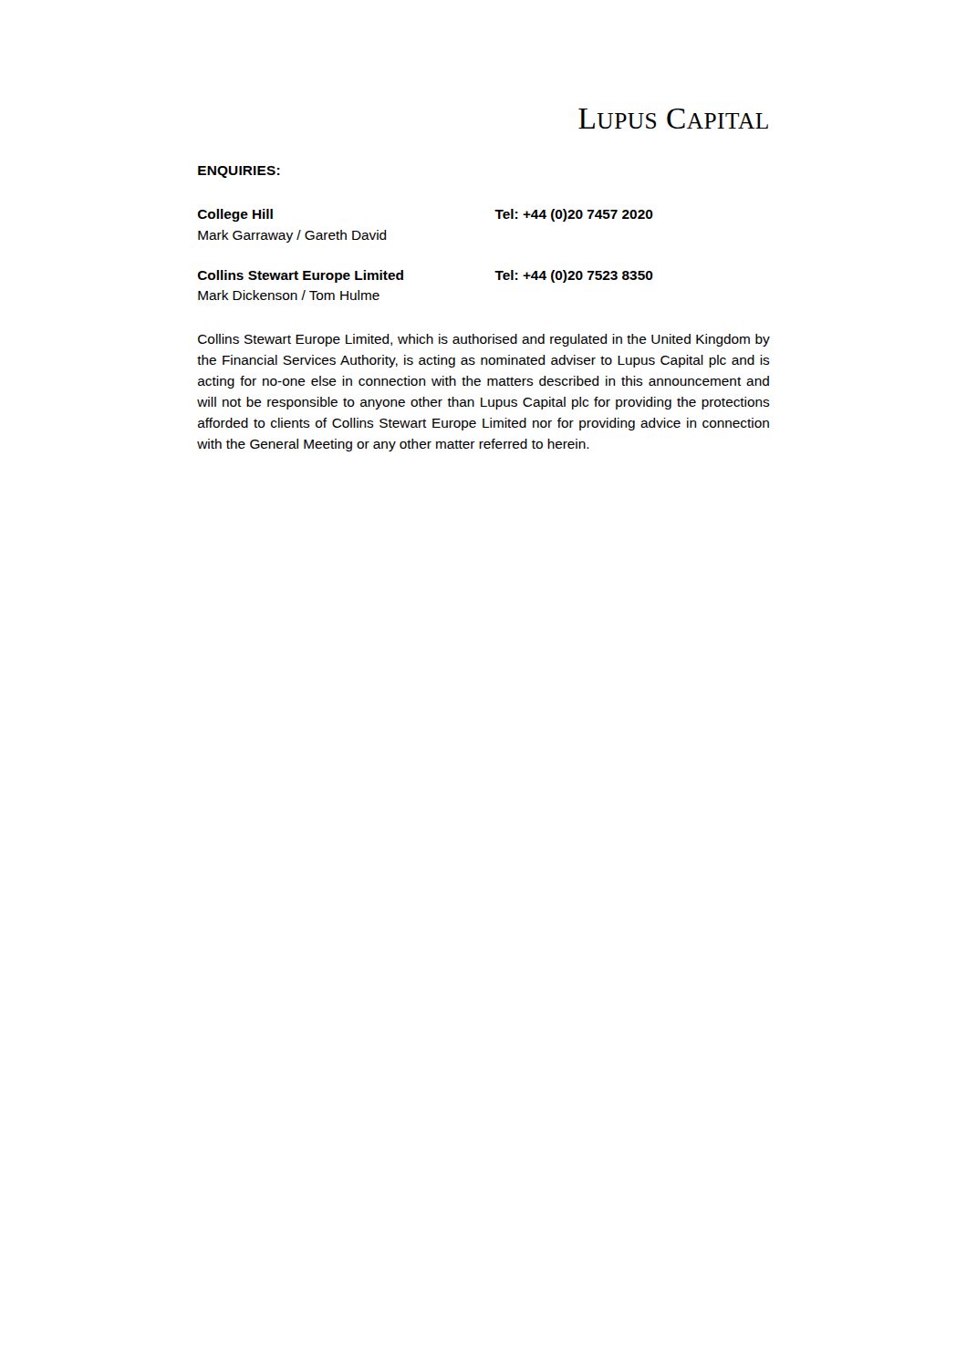LUPUS CAPITAL
ENQUIRIES:
College Hill
Tel: +44 (0)20 7457 2020
Mark Garraway / Gareth David
Collins Stewart Europe Limited
Tel: +44 (0)20 7523 8350
Mark Dickenson / Tom Hulme
Collins Stewart Europe Limited, which is authorised and regulated in the United Kingdom by the Financial Services Authority, is acting as nominated adviser to Lupus Capital plc and is acting for no-one else in connection with the matters described in this announcement and will not be responsible to anyone other than Lupus Capital plc for providing the protections afforded to clients of Collins Stewart Europe Limited nor for providing advice in connection with the General Meeting or any other matter referred to herein.